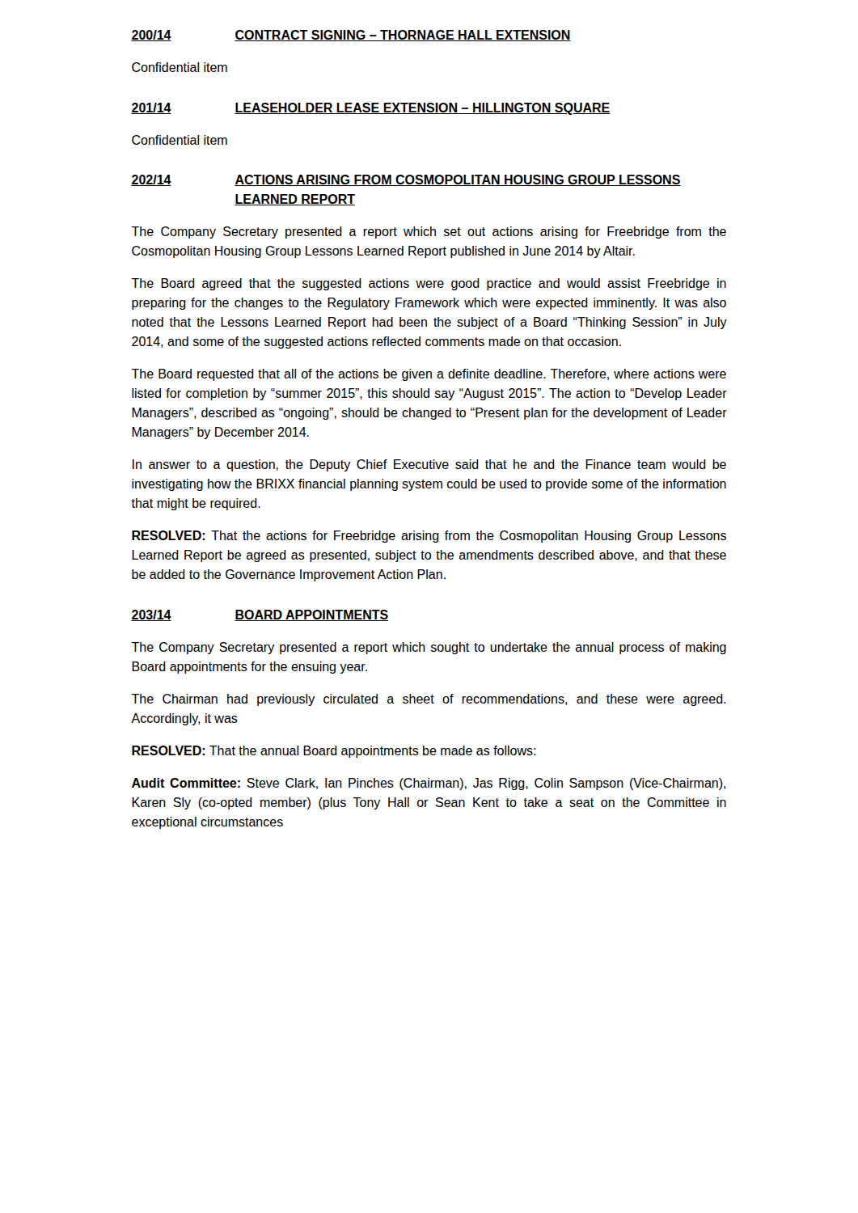200/14 CONTRACT SIGNING – THORNAGE HALL EXTENSION
Confidential item
201/14 LEASEHOLDER LEASE EXTENSION – HILLINGTON SQUARE
Confidential item
202/14 ACTIONS ARISING FROM COSMOPOLITAN HOUSING GROUP LESSONS LEARNED REPORT
The Company Secretary presented a report which set out actions arising for Freebridge from the Cosmopolitan Housing Group Lessons Learned Report published in June 2014 by Altair.
The Board agreed that the suggested actions were good practice and would assist Freebridge in preparing for the changes to the Regulatory Framework which were expected imminently. It was also noted that the Lessons Learned Report had been the subject of a Board “Thinking Session” in July 2014, and some of the suggested actions reflected comments made on that occasion.
The Board requested that all of the actions be given a definite deadline. Therefore, where actions were listed for completion by “summer 2015”, this should say “August 2015”. The action to “Develop Leader Managers”, described as “ongoing”, should be changed to “Present plan for the development of Leader Managers” by December 2014.
In answer to a question, the Deputy Chief Executive said that he and the Finance team would be investigating how the BRIXX financial planning system could be used to provide some of the information that might be required.
RESOLVED: That the actions for Freebridge arising from the Cosmopolitan Housing Group Lessons Learned Report be agreed as presented, subject to the amendments described above, and that these be added to the Governance Improvement Action Plan.
203/14 BOARD APPOINTMENTS
The Company Secretary presented a report which sought to undertake the annual process of making Board appointments for the ensuing year.
The Chairman had previously circulated a sheet of recommendations, and these were agreed. Accordingly, it was
RESOLVED: That the annual Board appointments be made as follows:
Audit Committee: Steve Clark, Ian Pinches (Chairman), Jas Rigg, Colin Sampson (Vice-Chairman), Karen Sly (co-opted member) (plus Tony Hall or Sean Kent to take a seat on the Committee in exceptional circumstances